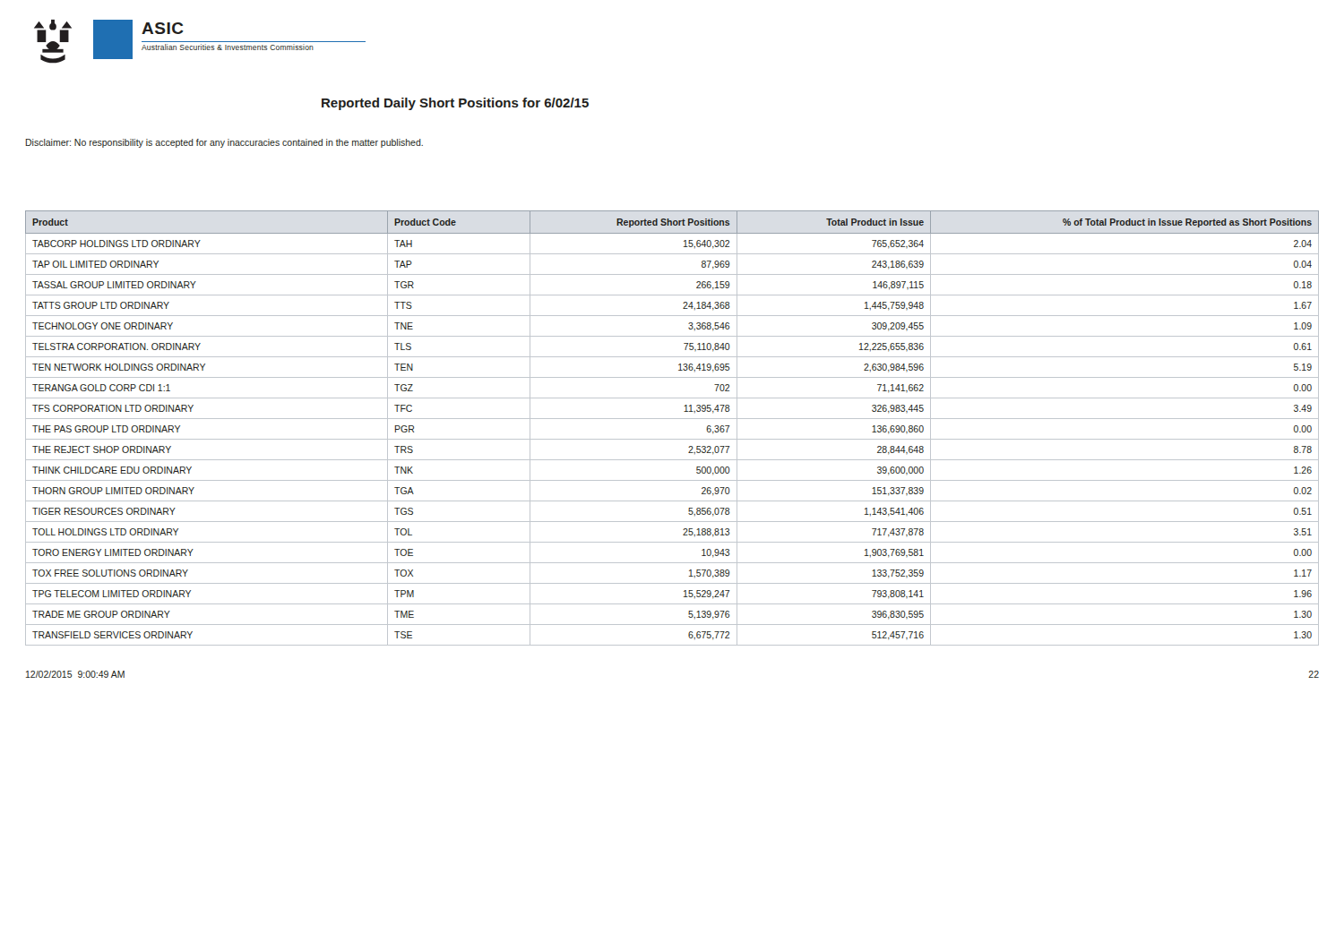ASIC
Australian Securities & Investments Commission
Reported Daily Short Positions for 6/02/15
Disclaimer: No responsibility is accepted for any inaccuracies contained in the matter published.
| Product | Product Code | Reported Short Positions | Total Product in Issue | % of Total Product in Issue Reported as Short Positions |
| --- | --- | --- | --- | --- |
| TABCORP HOLDINGS LTD ORDINARY | TAH | 15,640,302 | 765,652,364 | 2.04 |
| TAP OIL LIMITED ORDINARY | TAP | 87,969 | 243,186,639 | 0.04 |
| TASSAL GROUP LIMITED ORDINARY | TGR | 266,159 | 146,897,115 | 0.18 |
| TATTS GROUP LTD ORDINARY | TTS | 24,184,368 | 1,445,759,948 | 1.67 |
| TECHNOLOGY ONE ORDINARY | TNE | 3,368,546 | 309,209,455 | 1.09 |
| TELSTRA CORPORATION. ORDINARY | TLS | 75,110,840 | 12,225,655,836 | 0.61 |
| TEN NETWORK HOLDINGS ORDINARY | TEN | 136,419,695 | 2,630,984,596 | 5.19 |
| TERANGA GOLD CORP CDI 1:1 | TGZ | 702 | 71,141,662 | 0.00 |
| TFS CORPORATION LTD ORDINARY | TFC | 11,395,478 | 326,983,445 | 3.49 |
| THE PAS GROUP LTD ORDINARY | PGR | 6,367 | 136,690,860 | 0.00 |
| THE REJECT SHOP ORDINARY | TRS | 2,532,077 | 28,844,648 | 8.78 |
| THINK CHILDCARE EDU ORDINARY | TNK | 500,000 | 39,600,000 | 1.26 |
| THORN GROUP LIMITED ORDINARY | TGA | 26,970 | 151,337,839 | 0.02 |
| TIGER RESOURCES ORDINARY | TGS | 5,856,078 | 1,143,541,406 | 0.51 |
| TOLL HOLDINGS LTD ORDINARY | TOL | 25,188,813 | 717,437,878 | 3.51 |
| TORO ENERGY LIMITED ORDINARY | TOE | 10,943 | 1,903,769,581 | 0.00 |
| TOX FREE SOLUTIONS ORDINARY | TOX | 1,570,389 | 133,752,359 | 1.17 |
| TPG TELECOM LIMITED ORDINARY | TPM | 15,529,247 | 793,808,141 | 1.96 |
| TRADE ME GROUP ORDINARY | TME | 5,139,976 | 396,830,595 | 1.30 |
| TRANSFIELD SERVICES ORDINARY | TSE | 6,675,772 | 512,457,716 | 1.30 |
12/02/2015 9:00:49 AM
22